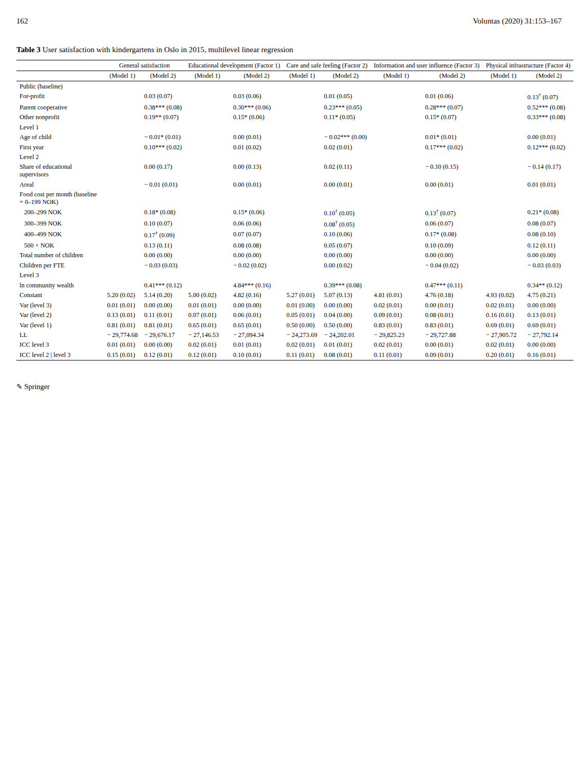162 Voluntas (2020) 31:153–167
Table 3 User satisfaction with kindergartens in Oslo in 2015, multilevel linear regression
| | General satisfaction | Educational development (Factor 1) | Care and safe feeling (Factor 2) | Information and user influence (Factor 3) | Physical infrastructure (Factor 4) |
| --- | --- | --- | --- | --- | --- |
| | (Model 1) | (Model 2) | (Model 1) | (Model 2) | (Model 1) | (Model 2) | (Model 1) | (Model 2) | (Model 1) | (Model 2) |
| Public (baseline) | | | | | | | | | | |
| For-profit | | 0.03 (0.07) | | 0.03 (0.06) | | 0.01 (0.05) | | 0.01 (0.06) | | 0.13 † (0.07) |
| Parent cooperative | | 0.38*** (0.08) | | 0.30*** (0.06) | | 0.23*** (0.05) | | 0.28*** (0.07) | | 0.52*** (0.08) |
| Other nonprofit | | 0.19** (0.07) | | 0.15* (0.06) | | 0.11* (0.05) | | 0.15* (0.07) | | 0.33*** (0.08) |
| Level 1 | | | | | | | | | | |
| Age of child | | − 0.01* (0.01) | | 0.00 (0.01) | | − 0.02*** (0.00) | | 0.01* (0.01) | | 0.00 (0.01) |
| First year | | 0.10*** (0.02) | | 0.01 (0.02) | | 0.02 (0.01) | | 0.17*** (0.02) | | 0.12*** (0.02) |
| Level 2 | | | | | | | | | | |
| Share of educational supervisors | | 0.00 (0.17) | | 0.00 (0.13) | | 0.02 (0.11) | | − 0.10 (0.15) | | − 0.14 (0.17) |
| Areal | | − 0.01 (0.01) | | 0.00 (0.01) | | 0.00 (0.01) | | 0.00 (0.01) | | 0.01 (0.01) |
| Food cost per month (baseline = 0–199 NOK) | | | | | | | | | | |
| 200–299 NOK | | 0.18* (0.08) | | 0.15* (0.06) | | 0.10 † (0.05) | | 0.13 † (0.07) | | 0.21* (0.08) |
| 300–399 NOK | | 0.10 (0.07) | | 0.06 (0.06) | | 0.08 † (0.05) | | 0.06 (0.07) | | 0.08 (0.07) |
| 400–499 NOK | | 0.17 † (0.09) | | 0.07 (0.07) | | 0.10 (0.06) | | 0.17* (0.08) | | 0.08 (0.10) |
| 500 + NOK | | 0.13 (0.11) | | 0.08 (0.08) | | 0.05 (0.07) | | 0.10 (0.09) | | 0.12 (0.11) |
| Total number of children | | 0.00 (0.00) | | 0.00 (0.00) | | 0.00 (0.00) | | 0.00 (0.00) | | 0.00 (0.00) |
| Children per FTE | | − 0.03 (0.03) | | − 0.02 (0.02) | | 0.00 (0.02) | | − 0.04 (0.02) | | − 0.03 (0.03) |
| Level 3 | | | | | | | | | | |
| ln community wealth | | 0.41*** (0.12) | | 4.84*** (0.16) | | 0.39*** (0.08) | | 0.47*** (0.11) | | 0.34** (0.12) |
| Constant | 5.20 (0.02) | 5.14 (0.20) | 5.00 (0.02) | 4.82 (0.16) | 5.27 (0.01) | 5.07 (0.13) | 4.81 (0.01) | 4.76 (0.18) | 4.93 (0.02) | 4.75 (0.21) |
| Var (level 3) | 0.01 (0.01) | 0.00 (0.00) | 0.01 (0.01) | 0.00 (0.00) | 0.01 (0.00) | 0.00 (0.00) | 0.02 (0.01) | 0.00 (0.01) | 0.02 (0.01) | 0.00 (0.00) |
| Var (level 2) | 0.13 (0.01) | 0.11 (0.01) | 0.07 (0.01) | 0.06 (0.01) | 0.05 (0.01) | 0.04 (0.00) | 0.09 (0.01) | 0.08 (0.01) | 0.16 (0.01) | 0.13 (0.01) |
| Var (level 1) | 0.81 (0.01) | 0.81 (0.01) | 0.65 (0.01) | 0.65 (0.01) | 0.50 (0.00) | 0.50 (0.00) | 0.83 (0.01) | 0.83 (0.01) | 0.69 (0.01) | 0.69 (0.01) |
| LL | − 29,774.68 | − 29,676.17 | − 27,146.53 | − 27,094.34 | − 24,273.69 | − 24,202.01 | − 29,825.23 | − 29,727.88 | − 27,905.72 | − 27,792.14 |
| ICC level 3 | 0.01 (0.01) | 0.00 (0.00) | 0.02 (0.01) | 0.01 (0.01) | 0.02 (0.01) | 0.01 (0.01) | 0.02 (0.01) | 0.00 (0.01) | 0.02 (0.01) | 0.00 (0.00) |
| ICC level 2 / level 3 | 0.15 (0.01) | 0.12 (0.01) | 0.12 (0.01) | 0.10 (0.01) | 0.11 (0.01) | 0.08 (0.01) | 0.11 (0.01) | 0.09 (0.01) | 0.20 (0.01) | 0.16 (0.01) |
✎ Springer